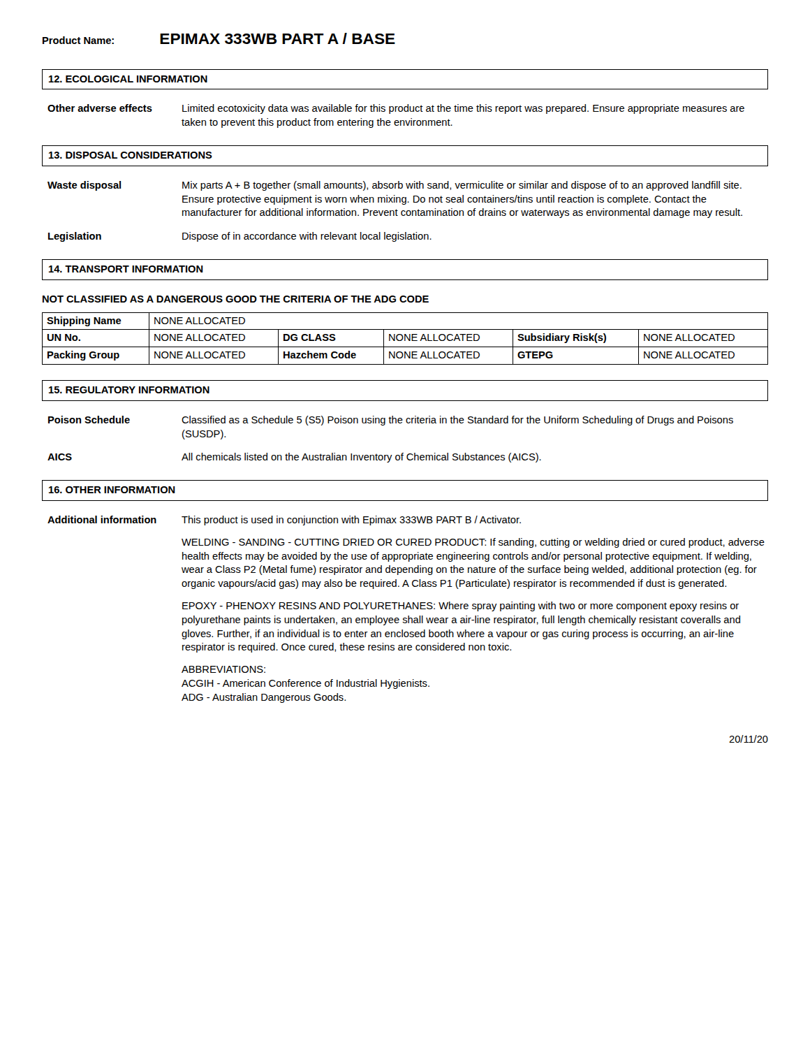Product Name: EPIMAX 333WB PART A / BASE
12. ECOLOGICAL INFORMATION
Other adverse effects
Limited ecotoxicity data was available for this product at the time this report was prepared. Ensure appropriate measures are taken to prevent this product from entering the environment.
13. DISPOSAL CONSIDERATIONS
Waste disposal
Mix parts A + B together (small amounts), absorb with sand, vermiculite or similar and dispose of to an approved landfill site. Ensure protective equipment is worn when mixing. Do not seal containers/tins until reaction is complete. Contact the manufacturer for additional information. Prevent contamination of drains or waterways as environmental damage may result.
Legislation
Dispose of in accordance with relevant local legislation.
14. TRANSPORT INFORMATION
NOT CLASSIFIED AS A DANGEROUS GOOD THE CRITERIA OF THE ADG CODE
| Shipping Name | NONE ALLOCATED |
| UN No. | NONE ALLOCATED | DG CLASS | NONE ALLOCATED | Subsidiary Risk(s) | NONE ALLOCATED |
| Packing Group | NONE ALLOCATED | Hazchem Code | NONE ALLOCATED | GTEPG | NONE ALLOCATED |
15. REGULATORY INFORMATION
Poison Schedule
Classified as a Schedule 5 (S5) Poison using the criteria in the Standard for the Uniform Scheduling of Drugs and Poisons (SUSDP).
AICS
All chemicals listed on the Australian Inventory of Chemical Substances (AICS).
16. OTHER INFORMATION
Additional information
This product is used in conjunction with Epimax 333WB PART B / Activator.
WELDING - SANDING - CUTTING DRIED OR CURED PRODUCT: If sanding, cutting or welding dried or cured product, adverse health effects may be avoided by the use of appropriate engineering controls and/or personal protective equipment. If welding, wear a Class P2 (Metal fume) respirator and depending on the nature of the surface being welded, additional protection (eg. for organic vapours/acid gas) may also be required. A Class P1 (Particulate) respirator is recommended if dust is generated.
EPOXY - PHENOXY RESINS AND POLYURETHANES: Where spray painting with two or more component epoxy resins or polyurethane paints is undertaken, an employee shall wear a air-line respirator, full length chemically resistant coveralls and gloves. Further, if an individual is to enter an enclosed booth where a vapour or gas curing process is occurring, an air-line respirator is required. Once cured, these resins are considered non toxic.
ABBREVIATIONS:
ACGIH - American Conference of Industrial Hygienists.
ADG - Australian Dangerous Goods.
20/11/20